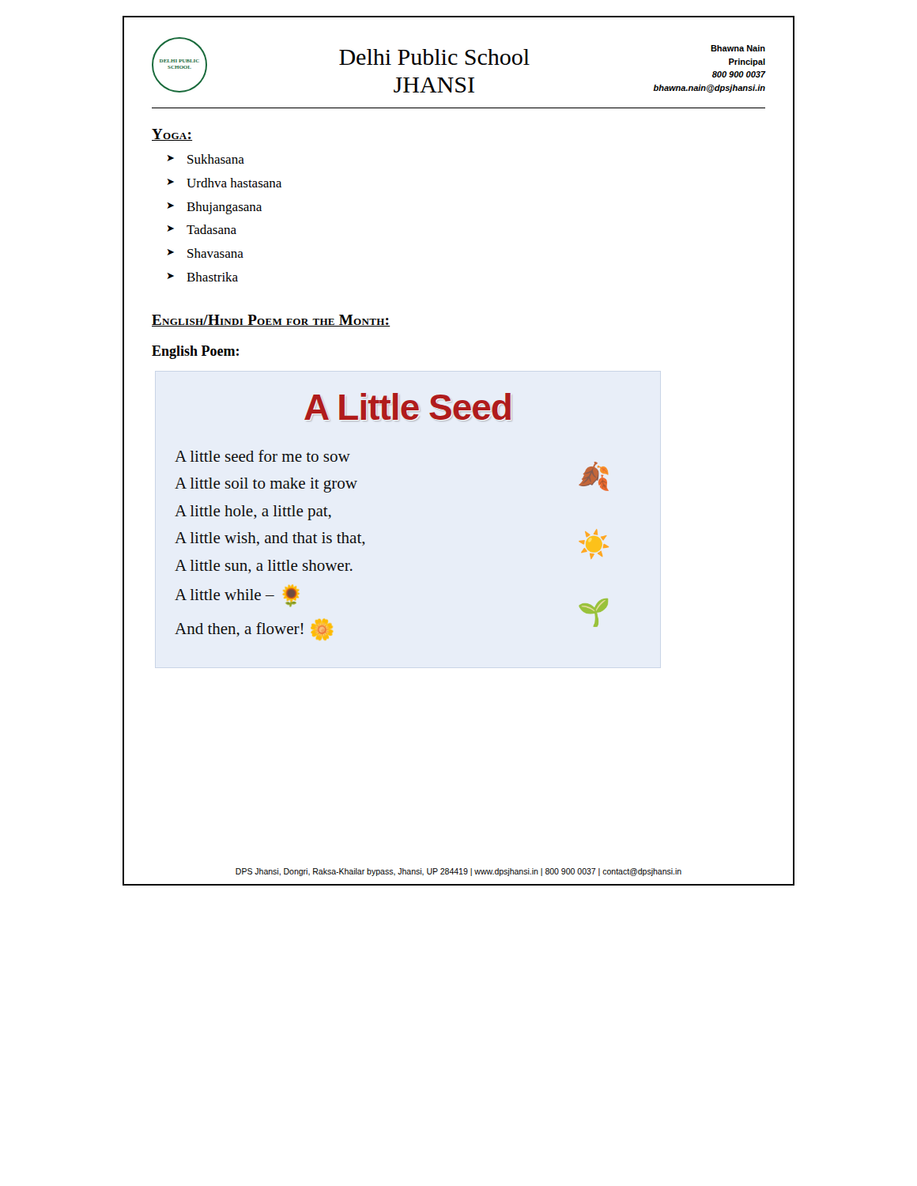DELHI PUBLIC SCHOOL
Delhi Public School
JHANSI
Bhawna Nain
Principal
800 900 0037
bhawna.nain@dpsjhansi.in
Yoga:
Sukhasana
Urdhva hastasana
Bhujangasana
Tadasana
Shavasana
Bhastrika
English/Hindi Poem for the Month:
English Poem:
A Little Seed
A little seed for me to sow
A little soil to make it grow
A little hole, a little pat,
A little wish, and that is that,
A little sun, a little shower.
A little while – 🌻
And then, a flower! 🌼
🍂 ☀️ 🌱
DPS Jhansi, Dongri, Raksa-Khailar bypass, Jhansi, UP 284419 | www.dpsjhansi.in | 800 900 0037 | contact@dpsjhansi.in